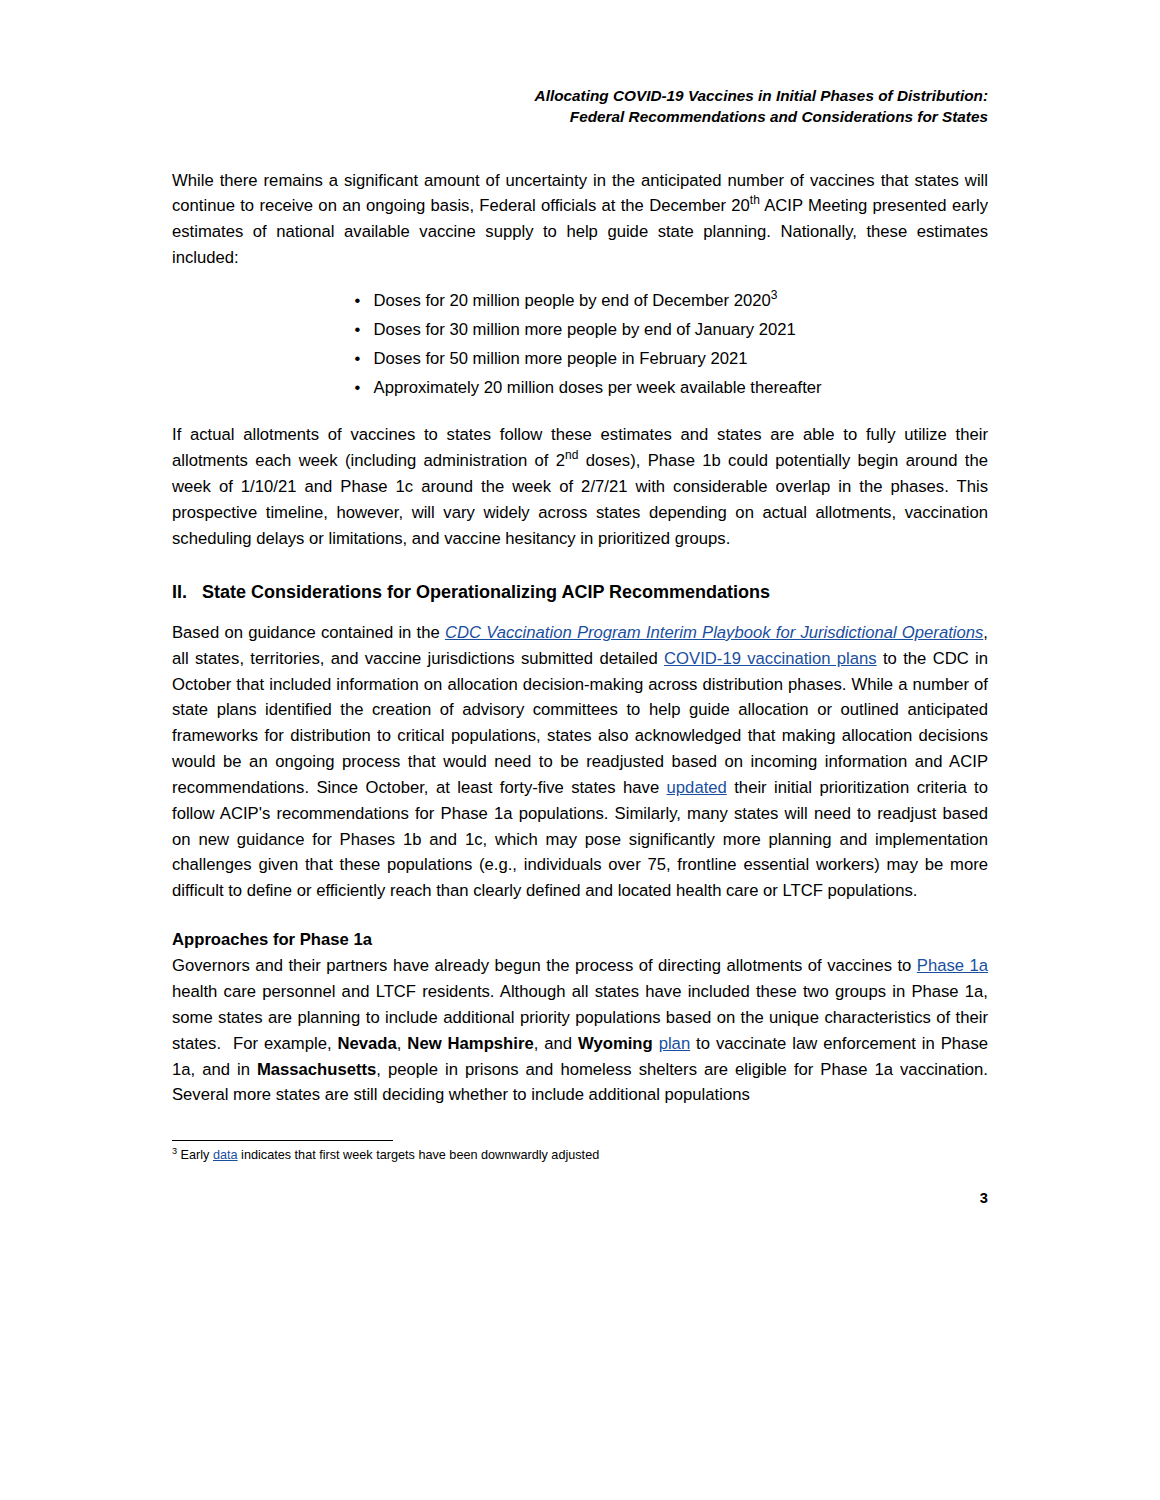Allocating COVID-19 Vaccines in Initial Phases of Distribution:
Federal Recommendations and Considerations for States
While there remains a significant amount of uncertainty in the anticipated number of vaccines that states will continue to receive on an ongoing basis, Federal officials at the December 20th ACIP Meeting presented early estimates of national available vaccine supply to help guide state planning. Nationally, these estimates included:
Doses for 20 million people by end of December 20203
Doses for 30 million more people by end of January 2021
Doses for 50 million more people in February 2021
Approximately 20 million doses per week available thereafter
If actual allotments of vaccines to states follow these estimates and states are able to fully utilize their allotments each week (including administration of 2nd doses), Phase 1b could potentially begin around the week of 1/10/21 and Phase 1c around the week of 2/7/21 with considerable overlap in the phases. This prospective timeline, however, will vary widely across states depending on actual allotments, vaccination scheduling delays or limitations, and vaccine hesitancy in prioritized groups.
II. State Considerations for Operationalizing ACIP Recommendations
Based on guidance contained in the CDC Vaccination Program Interim Playbook for Jurisdictional Operations, all states, territories, and vaccine jurisdictions submitted detailed COVID-19 vaccination plans to the CDC in October that included information on allocation decision-making across distribution phases. While a number of state plans identified the creation of advisory committees to help guide allocation or outlined anticipated frameworks for distribution to critical populations, states also acknowledged that making allocation decisions would be an ongoing process that would need to be readjusted based on incoming information and ACIP recommendations. Since October, at least forty-five states have updated their initial prioritization criteria to follow ACIP's recommendations for Phase 1a populations. Similarly, many states will need to readjust based on new guidance for Phases 1b and 1c, which may pose significantly more planning and implementation challenges given that these populations (e.g., individuals over 75, frontline essential workers) may be more difficult to define or efficiently reach than clearly defined and located health care or LTCF populations.
Approaches for Phase 1a
Governors and their partners have already begun the process of directing allotments of vaccines to Phase 1a health care personnel and LTCF residents. Although all states have included these two groups in Phase 1a, some states are planning to include additional priority populations based on the unique characteristics of their states. For example, Nevada, New Hampshire, and Wyoming plan to vaccinate law enforcement in Phase 1a, and in Massachusetts, people in prisons and homeless shelters are eligible for Phase 1a vaccination. Several more states are still deciding whether to include additional populations
3 Early data indicates that first week targets have been downwardly adjusted
3